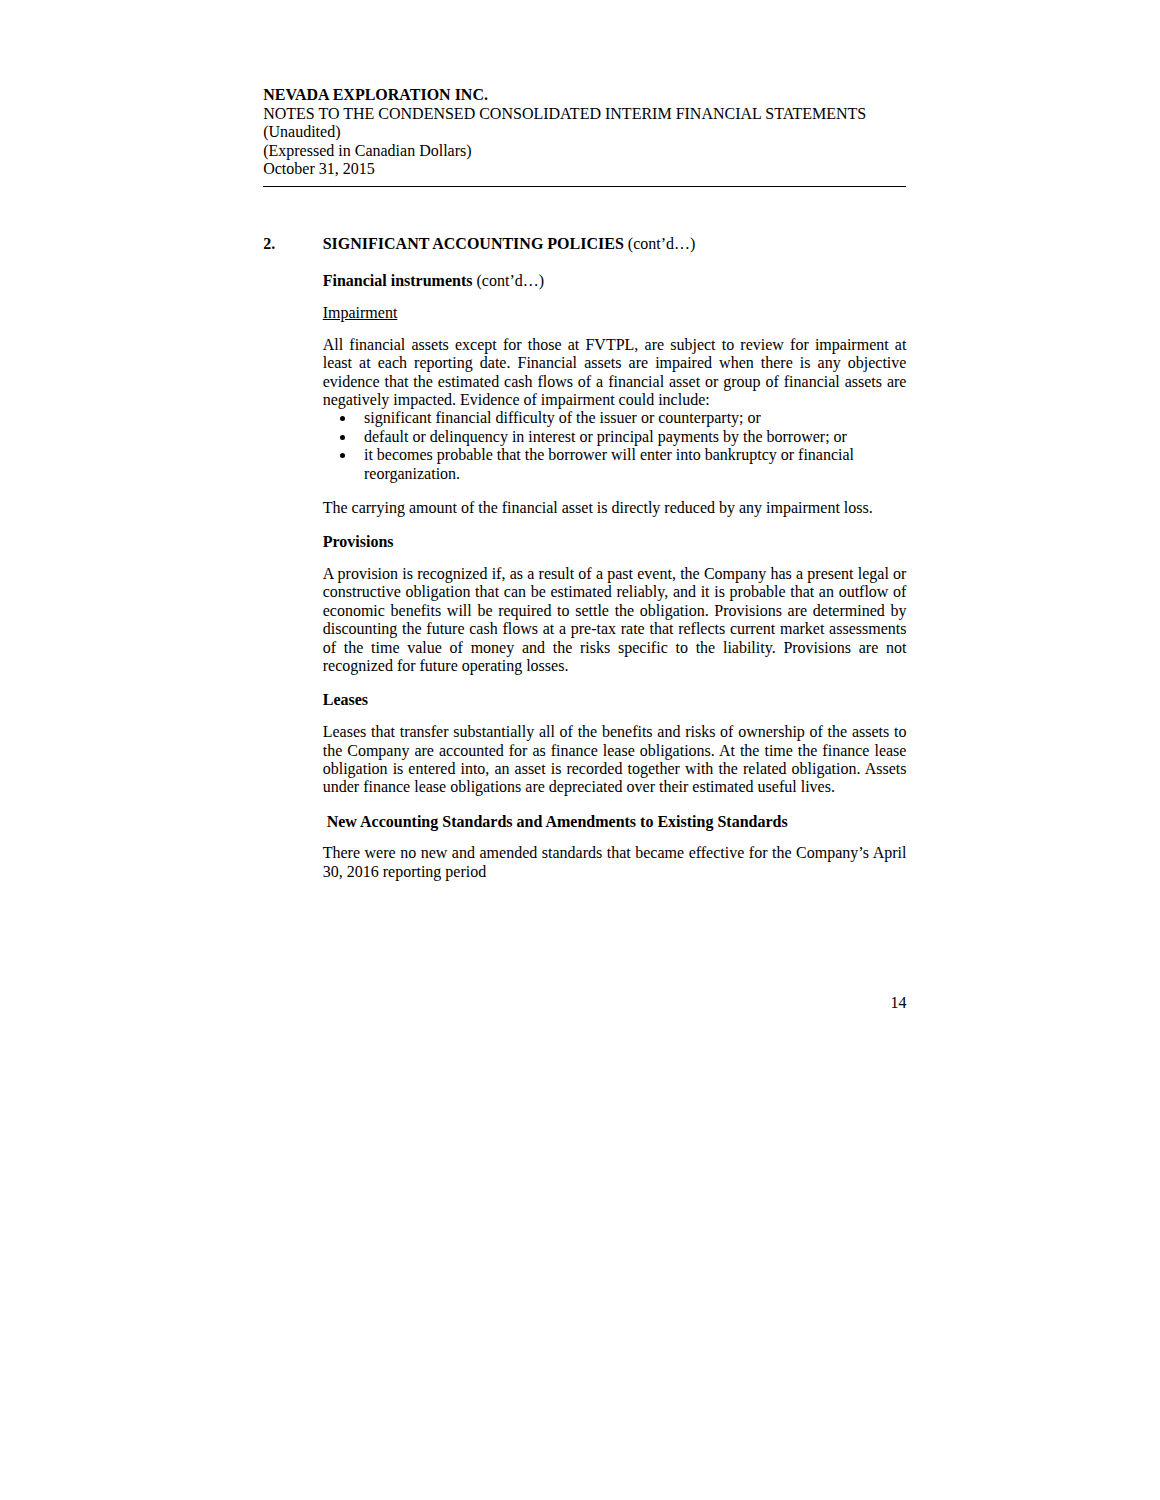NEVADA EXPLORATION INC.
NOTES TO THE CONDENSED CONSOLIDATED INTERIM FINANCIAL STATEMENTS
(Unaudited)
(Expressed in Canadian Dollars)
October 31, 2015
2. SIGNIFICANT ACCOUNTING POLICIES (cont’d…)
Financial instruments (cont’d…)
Impairment
All financial assets except for those at FVTPL, are subject to review for impairment at least at each reporting date. Financial assets are impaired when there is any objective evidence that the estimated cash flows of a financial asset or group of financial assets are negatively impacted. Evidence of impairment could include:
significant financial difficulty of the issuer or counterparty; or
default or delinquency in interest or principal payments by the borrower; or
it becomes probable that the borrower will enter into bankruptcy or financial reorganization.
The carrying amount of the financial asset is directly reduced by any impairment loss.
Provisions
A provision is recognized if, as a result of a past event, the Company has a present legal or constructive obligation that can be estimated reliably, and it is probable that an outflow of economic benefits will be required to settle the obligation. Provisions are determined by discounting the future cash flows at a pre-tax rate that reflects current market assessments of the time value of money and the risks specific to the liability. Provisions are not recognized for future operating losses.
Leases
Leases that transfer substantially all of the benefits and risks of ownership of the assets to the Company are accounted for as finance lease obligations. At the time the finance lease obligation is entered into, an asset is recorded together with the related obligation. Assets under finance lease obligations are depreciated over their estimated useful lives.
New Accounting Standards and Amendments to Existing Standards
There were no new and amended standards that became effective for the Company’s April 30, 2016 reporting period
14